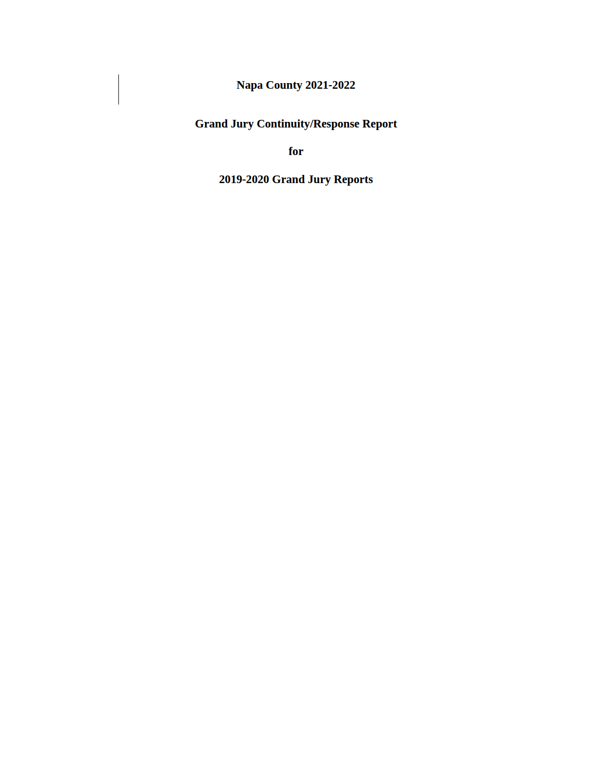Napa County 2021-2022
Grand Jury Continuity/Response Report
for
2019-2020 Grand Jury Reports